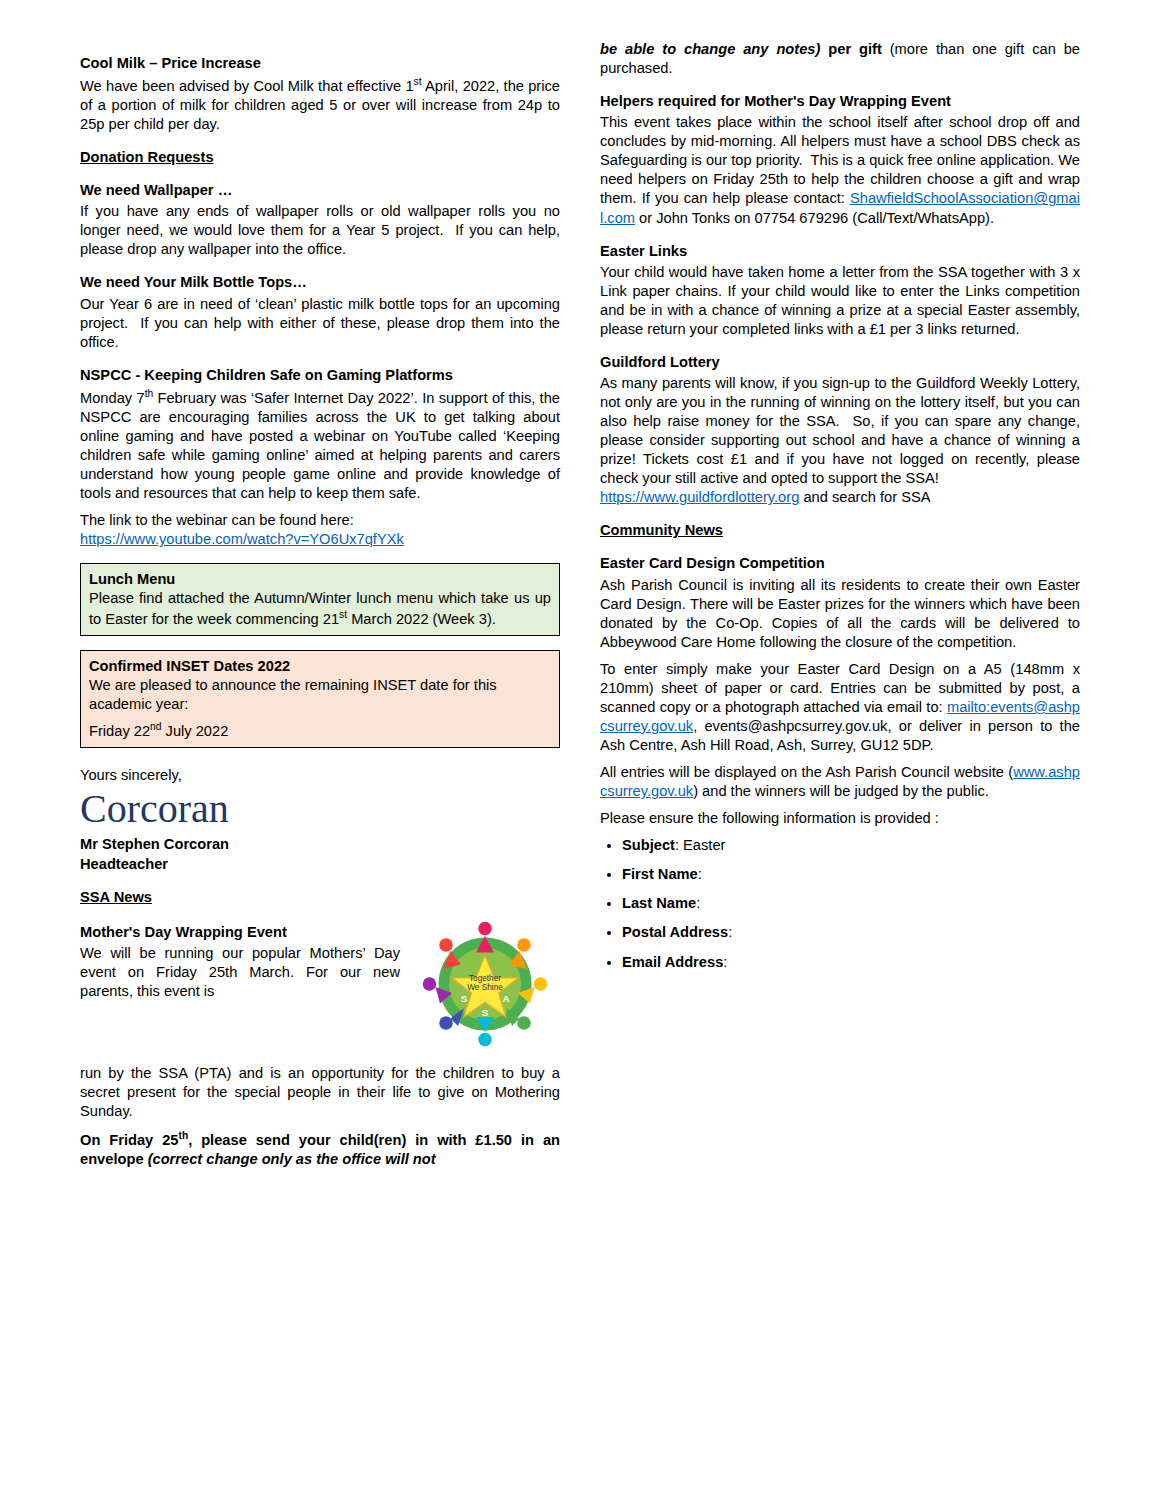Cool Milk – Price Increase
We have been advised by Cool Milk that effective 1st April, 2022, the price of a portion of milk for children aged 5 or over will increase from 24p to 25p per child per day.
Donation Requests
We need Wallpaper …
If you have any ends of wallpaper rolls or old wallpaper rolls you no longer need, we would love them for a Year 5 project. If you can help, please drop any wallpaper into the office.
We need Your Milk Bottle Tops…
Our Year 6 are in need of ‘clean’ plastic milk bottle tops for an upcoming project. If you can help with either of these, please drop them into the office.
NSPCC - Keeping Children Safe on Gaming Platforms
Monday 7th February was ‘Safer Internet Day 2022’. In support of this, the NSPCC are encouraging families across the UK to get talking about online gaming and have posted a webinar on YouTube called ‘Keeping children safe while gaming online’ aimed at helping parents and carers understand how young people game online and provide knowledge of tools and resources that can help to keep them safe.
The link to the webinar can be found here:
https://www.youtube.com/watch?v=YO6Ux7qfYXk
Lunch Menu
Please find attached the Autumn/Winter lunch menu which take us up to Easter for the week commencing 21st March 2022 (Week 3).
Confirmed INSET Dates 2022
We are pleased to announce the remaining INSET date for this academic year:
Friday 22nd July 2022
Yours sincerely,
Corcoran
Mr Stephen Corcoran
Headteacher
SSA News
Mother's Day Wrapping Event
We will be running our popular Mothers’ Day event on Friday 25th March. For our new parents, this event is
Together We Shine A S S
run by the SSA (PTA) and is an opportunity for the children to buy a secret present for the special people in their life to give on Mothering Sunday.
On Friday 25th, please send your child(ren) in with £1.50 in an envelope (correct change only as the office will not
be able to change any notes) per gift (more than one gift can be purchased.
Helpers required for Mother's Day Wrapping Event
This event takes place within the school itself after school drop off and concludes by mid-morning. All helpers must have a school DBS check as Safeguarding is our top priority. This is a quick free online application. We need helpers on Friday 25th to help the children choose a gift and wrap them. If you can help please contact: ShawfieldSchoolAssociation@gmail.com or John Tonks on 07754 679296 (Call/Text/WhatsApp).
Easter Links
Your child would have taken home a letter from the SSA together with 3 x Link paper chains. If your child would like to enter the Links competition and be in with a chance of winning a prize at a special Easter assembly, please return your completed links with a £1 per 3 links returned.
Guildford Lottery
As many parents will know, if you sign-up to the Guildford Weekly Lottery, not only are you in the running of winning on the lottery itself, but you can also help raise money for the SSA. So, if you can spare any change, please consider supporting out school and have a chance of winning a prize! Tickets cost £1 and if you have not logged on recently, please check your still active and opted to support the SSA!
https://www.guildfordlottery.org and search for SSA
Community News
Easter Card Design Competition
Ash Parish Council is inviting all its residents to create their own Easter Card Design. There will be Easter prizes for the winners which have been donated by the Co-Op. Copies of all the cards will be delivered to Abbeywood Care Home following the closure of the competition.
To enter simply make your Easter Card Design on a A5 (148mm x 210mm) sheet of paper or card. Entries can be submitted by post, a scanned copy or a photograph attached via email to: mailto:events@ashpcsurrey.gov.uk, events@ashpcsurrey.gov.uk, or deliver in person to the Ash Centre, Ash Hill Road, Ash, Surrey, GU12 5DP.
All entries will be displayed on the Ash Parish Council website (www.ashpcsurrey.gov.uk) and the winners will be judged by the public.
Please ensure the following information is provided :
Subject: Easter
First Name:
Last Name:
Postal Address:
Email Address: